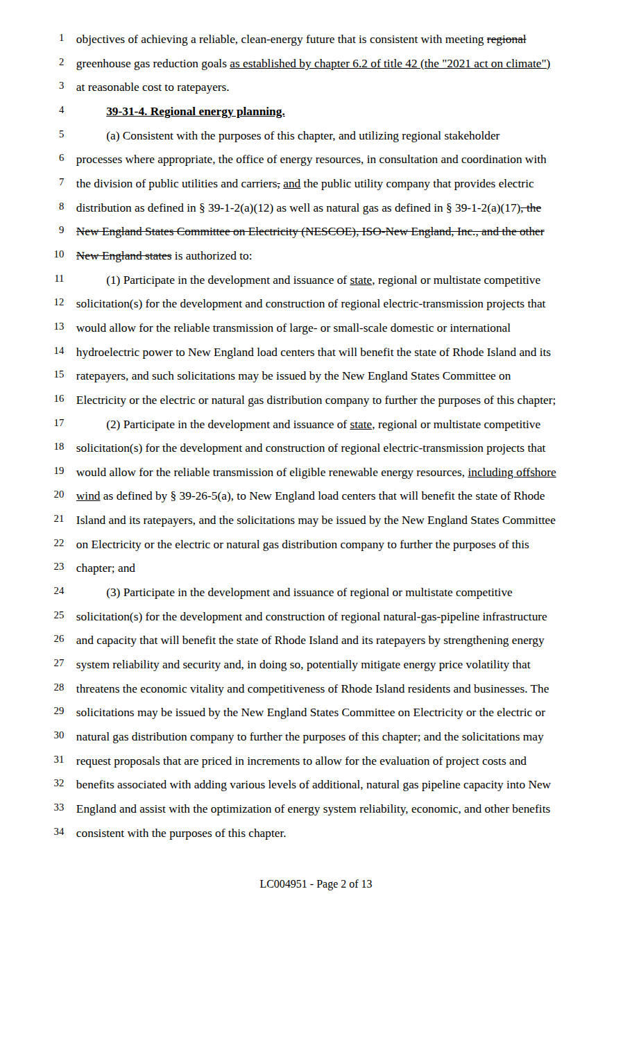1
objectives of achieving a reliable, clean-energy future that is consistent with meeting regional
2
greenhouse gas reduction goals as established by chapter 6.2 of title 42 (the "2021 act on climate")
3
at reasonable cost to ratepayers.
4
39-31-4. Regional energy planning.
5
(a) Consistent with the purposes of this chapter, and utilizing regional stakeholder
6
processes where appropriate, the office of energy resources, in consultation and coordination with
7
the division of public utilities and carriers, and the public utility company that provides electric
8
distribution as defined in § 39-1-2(a)(12) as well as natural gas as defined in § 39-1-2(a)(17), the
9
New England States Committee on Electricity (NESCOE), ISO-New England, Inc., and the other
10
New England states is authorized to:
11
(1) Participate in the development and issuance of state, regional or multistate competitive
12
solicitation(s) for the development and construction of regional electric-transmission projects that
13
would allow for the reliable transmission of large- or small-scale domestic or international
14
hydroelectric power to New England load centers that will benefit the state of Rhode Island and its
15
ratepayers, and such solicitations may be issued by the New England States Committee on
16
Electricity or the electric or natural gas distribution company to further the purposes of this chapter;
17
(2) Participate in the development and issuance of state, regional or multistate competitive
18
solicitation(s) for the development and construction of regional electric-transmission projects that
19
would allow for the reliable transmission of eligible renewable energy resources, including offshore
20
wind as defined by § 39-26-5(a), to New England load centers that will benefit the state of Rhode
21
Island and its ratepayers, and the solicitations may be issued by the New England States Committee
22
on Electricity or the electric or natural gas distribution company to further the purposes of this
23
chapter; and
24
(3) Participate in the development and issuance of regional or multistate competitive
25
solicitation(s) for the development and construction of regional natural-gas-pipeline infrastructure
26
and capacity that will benefit the state of Rhode Island and its ratepayers by strengthening energy
27
system reliability and security and, in doing so, potentially mitigate energy price volatility that
28
threatens the economic vitality and competitiveness of Rhode Island residents and businesses. The
29
solicitations may be issued by the New England States Committee on Electricity or the electric or
30
natural gas distribution company to further the purposes of this chapter; and the solicitations may
31
request proposals that are priced in increments to allow for the evaluation of project costs and
32
benefits associated with adding various levels of additional, natural gas pipeline capacity into New
33
England and assist with the optimization of energy system reliability, economic, and other benefits
34
consistent with the purposes of this chapter.
LC004951 - Page 2 of 13